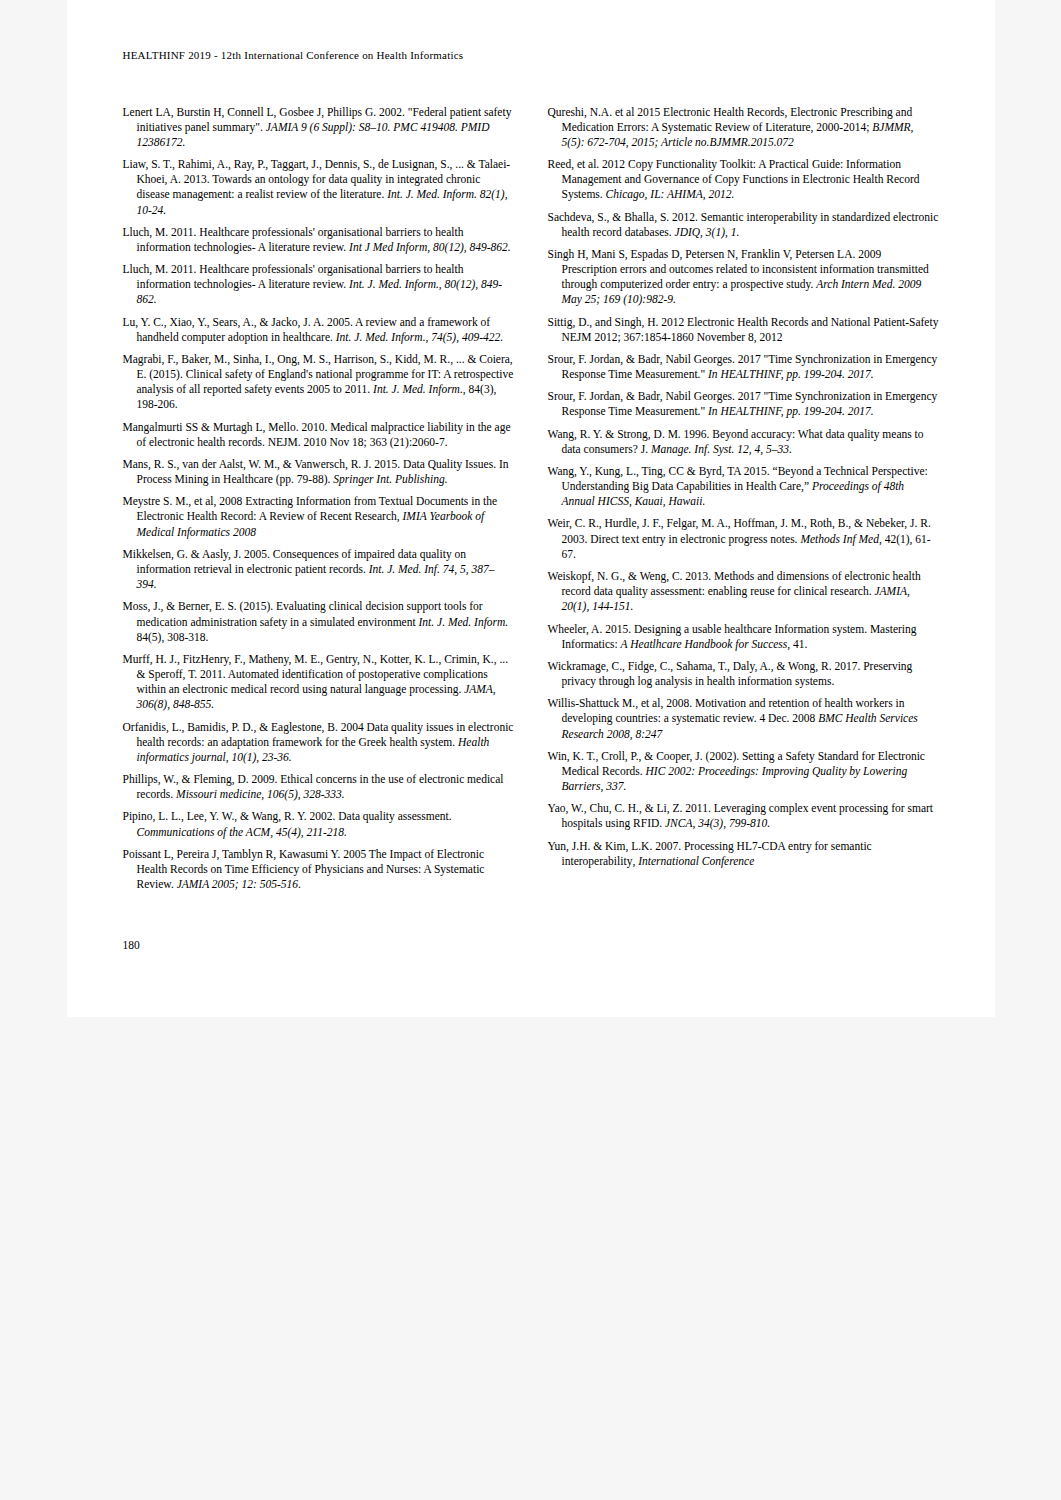HEALTHINF 2019 - 12th International Conference on Health Informatics
Lenert LA, Burstin H, Connell L, Gosbee J, Phillips G. 2002. "Federal patient safety initiatives panel summary". JAMIA 9 (6 Suppl): S8–10. PMC 419408. PMID 12386172.
Liaw, S. T., Rahimi, A., Ray, P., Taggart, J., Dennis, S., de Lusignan, S., ... & Talaei-Khoei, A. 2013. Towards an ontology for data quality in integrated chronic disease management: a realist review of the literature. Int. J. Med. Inform. 82(1), 10-24.
Lluch, M. 2011. Healthcare professionals' organisational barriers to health information technologies- A literature review. Int J Med Inform, 80(12), 849-862.
Lluch, M. 2011. Healthcare professionals' organisational barriers to health information technologies- A literature review. Int. J. Med. Inform., 80(12), 849-862.
Lu, Y. C., Xiao, Y., Sears, A., & Jacko, J. A. 2005. A review and a framework of handheld computer adoption in healthcare. Int. J. Med. Inform., 74(5), 409-422.
Magrabi, F., Baker, M., Sinha, I., Ong, M. S., Harrison, S., Kidd, M. R., ... & Coiera, E. (2015). Clinical safety of England's national programme for IT: A retrospective analysis of all reported safety events 2005 to 2011. Int. J. Med. Inform., 84(3), 198-206.
Mangalmurti SS & Murtagh L, Mello. 2010. Medical malpractice liability in the age of electronic health records. NEJM. 2010 Nov 18; 363 (21):2060-7.
Mans, R. S., van der Aalst, W. M., & Vanwersch, R. J. 2015. Data Quality Issues. In Process Mining in Healthcare (pp. 79-88). Springer Int. Publishing.
Meystre S. M., et al, 2008 Extracting Information from Textual Documents in the Electronic Health Record: A Review of Recent Research, IMIA Yearbook of Medical Informatics 2008
Mikkelsen, G. & Aasly, J. 2005. Consequences of impaired data quality on information retrieval in electronic patient records. Int. J. Med. Inf. 74, 5, 387–394.
Moss, J., & Berner, E. S. (2015). Evaluating clinical decision support tools for medication administration safety in a simulated environment Int. J. Med. Inform. 84(5), 308-318.
Murff, H. J., FitzHenry, F., Matheny, M. E., Gentry, N., Kotter, K. L., Crimin, K., ... & Speroff, T. 2011. Automated identification of postoperative complications within an electronic medical record using natural language processing. JAMA, 306(8), 848-855.
Orfanidis, L., Bamidis, P. D., & Eaglestone, B. 2004 Data quality issues in electronic health records: an adaptation framework for the Greek health system. Health informatics journal, 10(1), 23-36.
Phillips, W., & Fleming, D. 2009. Ethical concerns in the use of electronic medical records. Missouri medicine, 106(5), 328-333.
Pipino, L. L., Lee, Y. W., & Wang, R. Y. 2002. Data quality assessment. Communications of the ACM, 45(4), 211-218.
Poissant L, Pereira J, Tamblyn R, Kawasumi Y. 2005 The Impact of Electronic Health Records on Time Efficiency of Physicians and Nurses: A Systematic Review. JAMIA 2005; 12: 505-516.
Qureshi, N.A. et al 2015 Electronic Health Records, Electronic Prescribing and Medication Errors: A Systematic Review of Literature, 2000-2014; BJMMR, 5(5): 672-704, 2015; Article no.BJMMR.2015.072
Reed, et al. 2012 Copy Functionality Toolkit: A Practical Guide: Information Management and Governance of Copy Functions in Electronic Health Record Systems. Chicago, IL: AHIMA, 2012.
Sachdeva, S., & Bhalla, S. 2012. Semantic interoperability in standardized electronic health record databases. JDIQ, 3(1), 1.
Singh H, Mani S, Espadas D, Petersen N, Franklin V, Petersen LA. 2009 Prescription errors and outcomes related to inconsistent information transmitted through computerized order entry: a prospective study. Arch Intern Med. 2009 May 25; 169 (10):982-9.
Sittig, D., and Singh, H. 2012 Electronic Health Records and National Patient-Safety NEJM 2012; 367:1854-1860 November 8, 2012
Srour, F. Jordan, & Badr, Nabil Georges. 2017 "Time Synchronization in Emergency Response Time Measurement." In HEALTHINF, pp. 199-204. 2017.
Srour, F. Jordan, & Badr, Nabil Georges. 2017 "Time Synchronization in Emergency Response Time Measurement." In HEALTHINF, pp. 199-204. 2017.
Wang, R. Y. & Strong, D. M. 1996. Beyond accuracy: What data quality means to data consumers? J. Manage. Inf. Syst. 12, 4, 5–33.
Wang, Y., Kung, L., Ting, CC & Byrd, TA 2015. “Beyond a Technical Perspective: Understanding Big Data Capabilities in Health Care,” Proceedings of 48th Annual HICSS, Kauai, Hawaii.
Weir, C. R., Hurdle, J. F., Felgar, M. A., Hoffman, J. M., Roth, B., & Nebeker, J. R. 2003. Direct text entry in electronic progress notes. Methods Inf Med, 42(1), 61-67.
Weiskopf, N. G., & Weng, C. 2013. Methods and dimensions of electronic health record data quality assessment: enabling reuse for clinical research. JAMIA, 20(1), 144-151.
Wheeler, A. 2015. Designing a usable healthcare Information system. Mastering Informatics: A Heatlhcare Handbook for Success, 41.
Wickramage, C., Fidge, C., Sahama, T., Daly, A., & Wong, R. 2017. Preserving privacy through log analysis in health information systems.
Willis-Shattuck M., et al, 2008. Motivation and retention of health workers in developing countries: a systematic review. 4 Dec. 2008 BMC Health Services Research 2008, 8:247
Win, K. T., Croll, P., & Cooper, J. (2002). Setting a Safety Standard for Electronic Medical Records. HIC 2002: Proceedings: Improving Quality by Lowering Barriers, 337.
Yao, W., Chu, C. H., & Li, Z. 2011. Leveraging complex event processing for smart hospitals using RFID. JNCA, 34(3), 799-810.
Yun, J.H. & Kim, L.K. 2007. Processing HL7-CDA entry for semantic interoperability, International Conference
180